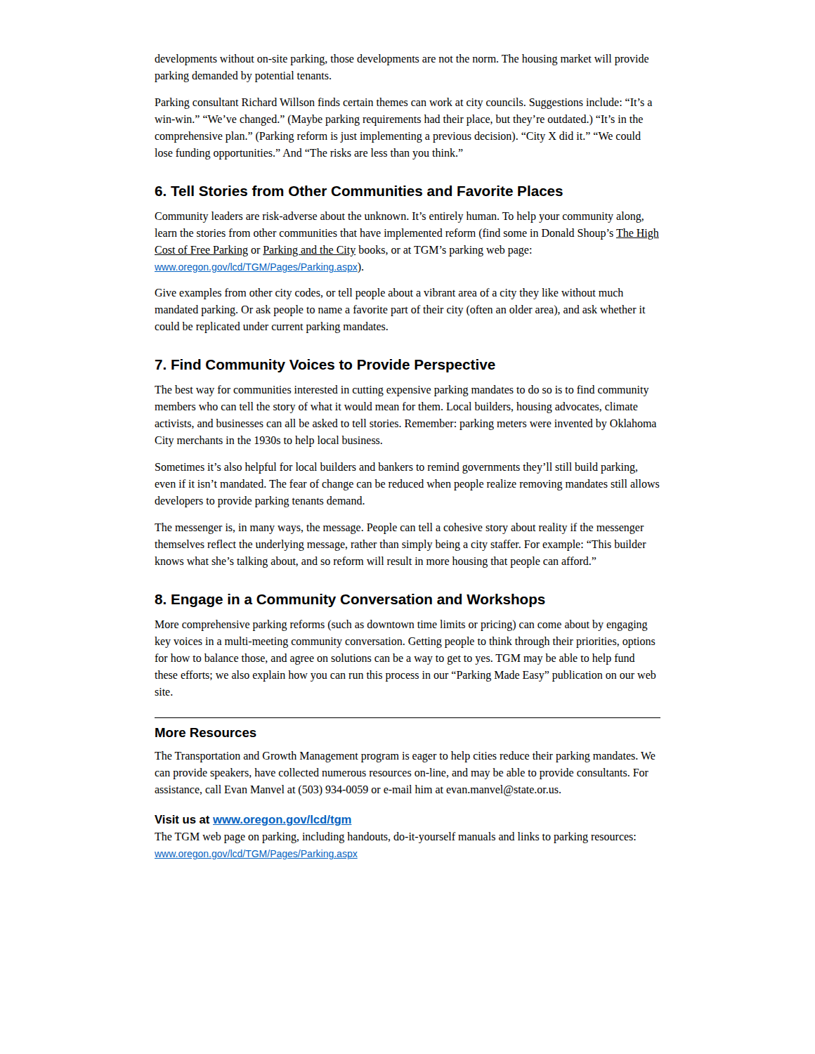developments without on-site parking, those developments are not the norm. The housing market will provide parking demanded by potential tenants.
Parking consultant Richard Willson finds certain themes can work at city councils. Suggestions include: “It’s a win-win.” “We’ve changed.” (Maybe parking requirements had their place, but they’re outdated.) “It’s in the comprehensive plan.” (Parking reform is just implementing a previous decision). “City X did it.” “We could lose funding opportunities.” And “The risks are less than you think.”
6. Tell Stories from Other Communities and Favorite Places
Community leaders are risk-adverse about the unknown. It’s entirely human. To help your community along, learn the stories from other communities that have implemented reform (find some in Donald Shoup’s The High Cost of Free Parking or Parking and the City books, or at TGM’s parking web page: www.oregon.gov/lcd/TGM/Pages/Parking.aspx).
Give examples from other city codes, or tell people about a vibrant area of a city they like without much mandated parking. Or ask people to name a favorite part of their city (often an older area), and ask whether it could be replicated under current parking mandates.
7. Find Community Voices to Provide Perspective
The best way for communities interested in cutting expensive parking mandates to do so is to find community members who can tell the story of what it would mean for them. Local builders, housing advocates, climate activists, and businesses can all be asked to tell stories. Remember: parking meters were invented by Oklahoma City merchants in the 1930s to help local business.
Sometimes it’s also helpful for local builders and bankers to remind governments they’ll still build parking, even if it isn’t mandated. The fear of change can be reduced when people realize removing mandates still allows developers to provide parking tenants demand.
The messenger is, in many ways, the message. People can tell a cohesive story about reality if the messenger themselves reflect the underlying message, rather than simply being a city staffer. For example: “This builder knows what she’s talking about, and so reform will result in more housing that people can afford.”
8. Engage in a Community Conversation and Workshops
More comprehensive parking reforms (such as downtown time limits or pricing) can come about by engaging key voices in a multi-meeting community conversation. Getting people to think through their priorities, options for how to balance those, and agree on solutions can be a way to get to yes. TGM may be able to help fund these efforts; we also explain how you can run this process in our “Parking Made Easy” publication on our web site.
More Resources
The Transportation and Growth Management program is eager to help cities reduce their parking mandates. We can provide speakers, have collected numerous resources on-line, and may be able to provide consultants. For assistance, call Evan Manvel at (503) 934-0059 or e-mail him at evan.manvel@state.or.us.
Visit us at www.oregon.gov/lcd/tgm
The TGM web page on parking, including handouts, do-it-yourself manuals and links to parking resources: www.oregon.gov/lcd/TGM/Pages/Parking.aspx